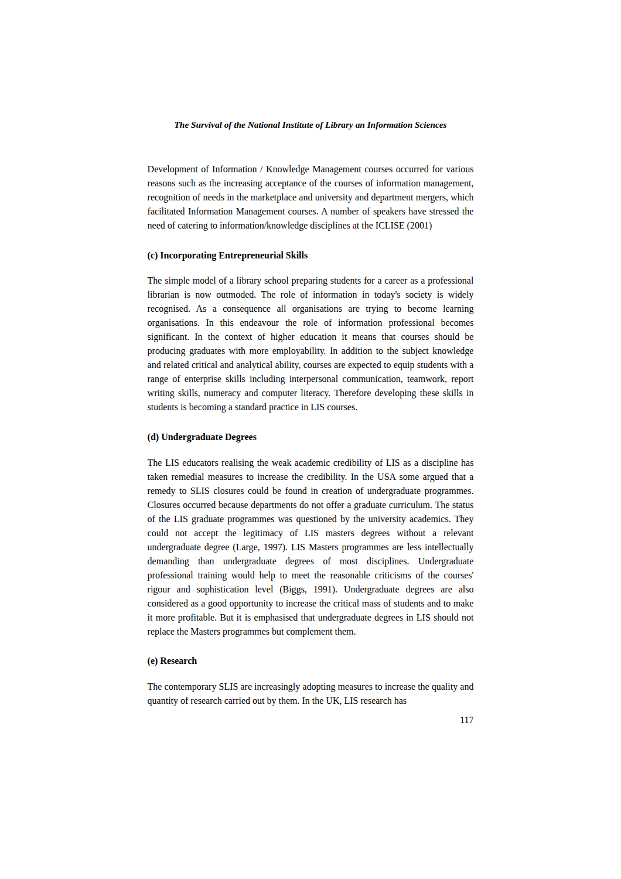The Survival of the National Institute of Library an Information Sciences
Development of Information / Knowledge Management courses occurred for various reasons such as the increasing acceptance of the courses of information management, recognition of needs in the marketplace and university and department mergers, which facilitated Information Management courses. A number of speakers have stressed the need of catering to information/knowledge disciplines at the ICLISE (2001)
(c) Incorporating Entrepreneurial Skills
The simple model of a library school preparing students for a career as a professional librarian is now outmoded. The role of information in today's society is widely recognised. As a consequence all organisations are trying to become learning organisations. In this endeavour the role of information professional becomes significant. In the context of higher education it means that courses should be producing graduates with more employability. In addition to the subject knowledge and related critical and analytical ability, courses are expected to equip students with a range of enterprise skills including interpersonal communication, teamwork, report writing skills, numeracy and computer literacy. Therefore developing these skills in students is becoming a standard practice in LIS courses.
(d) Undergraduate Degrees
The LIS educators realising the weak academic credibility of LIS as a discipline has taken remedial measures to increase the credibility. In the USA some argued that a remedy to SLIS closures could be found in creation of undergraduate programmes. Closures occurred because departments do not offer a graduate curriculum. The status of the LIS graduate programmes was questioned by the university academics. They could not accept the legitimacy of LIS masters degrees without a relevant undergraduate degree (Large, 1997). LIS Masters programmes are less intellectually demanding than undergraduate degrees of most disciplines. Undergraduate professional training would help to meet the reasonable criticisms of the courses' rigour and sophistication level (Biggs, 1991). Undergraduate degrees are also considered as a good opportunity to increase the critical mass of students and to make it more profitable. But it is emphasised that undergraduate degrees in LIS should not replace the Masters programmes but complement them.
(e) Research
The contemporary SLIS are increasingly adopting measures to increase the quality and quantity of research carried out by them. In the UK, LIS research has
117